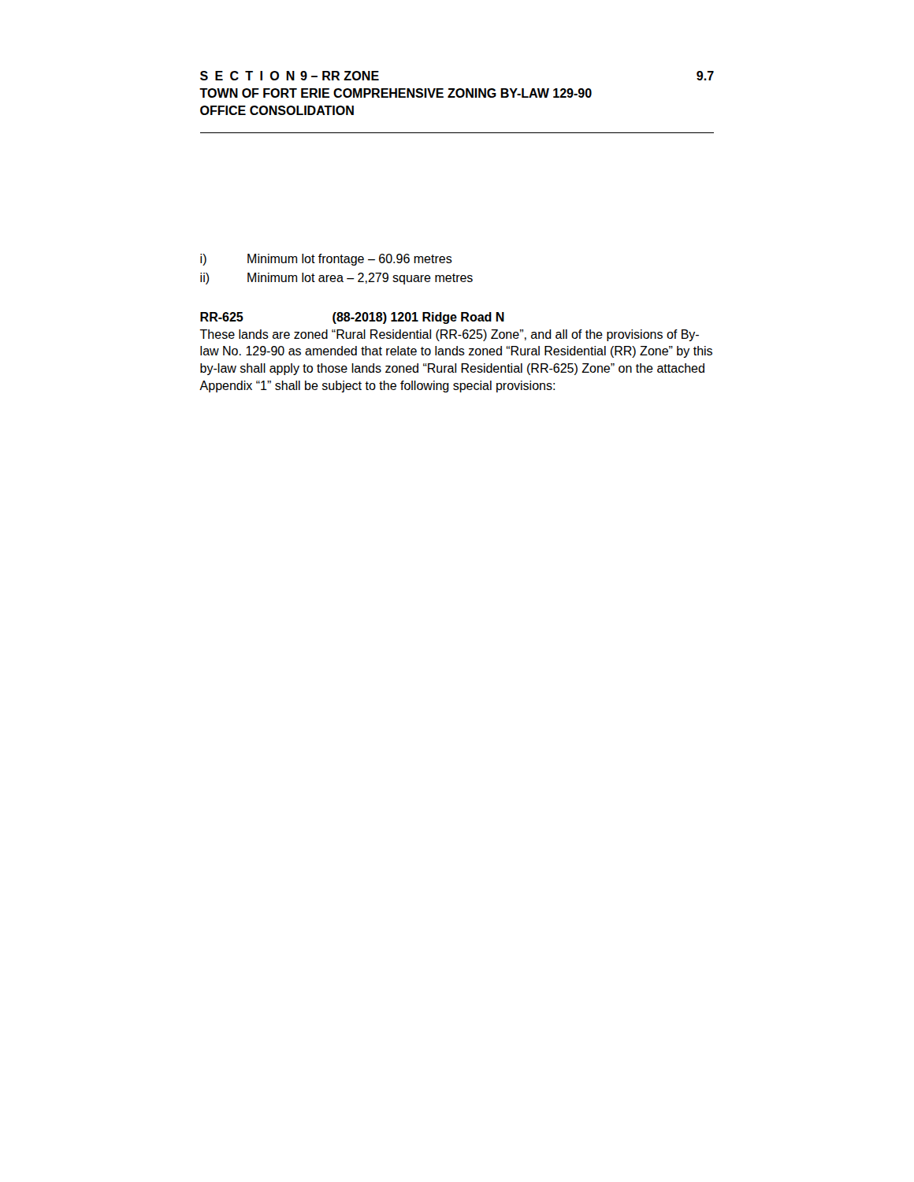S E C T I O N 9 – RR ZONE 9.7
TOWN OF FORT ERIE COMPREHENSIVE ZONING BY-LAW 129-90
OFFICE CONSOLIDATION
i) Minimum lot frontage – 60.96 metres
ii) Minimum lot area – 2,279 square metres
RR-625 (88-2018) 1201 Ridge Road N
These lands are zoned “Rural Residential (RR-625) Zone”, and all of the provisions of By-law No. 129-90 as amended that relate to lands zoned “Rural Residential (RR) Zone” by this by-law shall apply to those lands zoned “Rural Residential (RR-625) Zone” on the attached Appendix “1” shall be subject to the following special provisions: